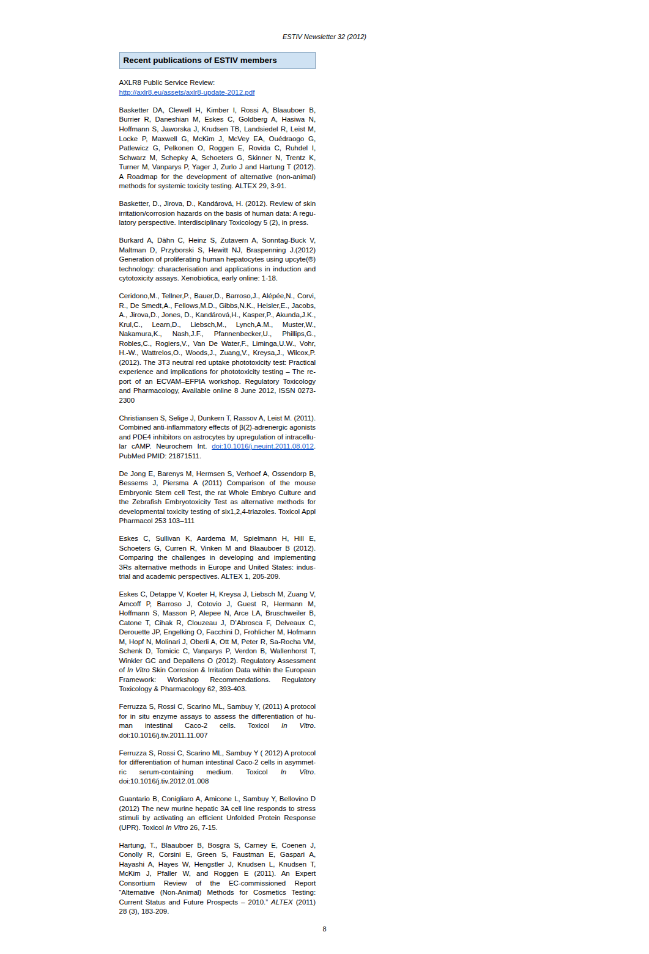ESTIV Newsletter 32 (2012)
Recent publications of ESTIV members
AXLR8 Public Service Review:
http://axlr8.eu/assets/axlr8-update-2012.pdf
Basketter DA, Clewell H, Kimber I, Rossi A, Blaauboer B, Burrier R, Daneshian M, Eskes C, Goldberg A, Hasiwa N, Hoffmann S, Jaworska J, Krudsen TB, Landsiedel R, Leist M, Locke P, Maxwell G, McKim J, McVey EA, Ouédraogo G, Patlewicz G, Pelkonen O, Roggen E, Rovida C, Ruhdel I, Schwarz M, Schepky A, Schoeters G, Skinner N, Trentz K, Turner M, Vanparys P, Yager J, Zurlo J and Hartung T (2012). A Roadmap for the development of alternative (non-animal) methods for systemic toxicity testing. ALTEX 29, 3-91.
Basketter, D., Jirova, D., Kandárová, H. (2012). Review of skin irritation/corrosion hazards on the basis of human data: A regulatory perspective. Interdisciplinary Toxicology 5 (2), in press.
Burkard A, Dähn C, Heinz S, Zutavern A, Sonntag-Buck V, Maltman D, Przyborski S, Hewitt NJ, Braspenning J.(2012) Generation of proliferating human hepatocytes using upcyte(®) technology: characterisation and applications in induction and cytotoxicity assays. Xenobiotica, early online: 1-18.
Ceridono,M., Tellner,P., Bauer,D., Barroso,J., Alépée,N., Corvi, R., De Smedt,A., Fellows,M.D., Gibbs,N.K., Heisler,E., Jacobs, A., Jirova,D., Jones, D., Kandárová,H., Kasper,P., Akunda,J.K., Krul,C., Learn,D., Liebsch,M., Lynch,A.M., Muster,W., Nakamura,K., Nash,J.F., Pfannenbecker,U., Phillips,G., Robles,C., Rogiers,V., Van De Water,F., Liminga,U.W., Vohr, H.-W., Wattrelos,O., Woods,J., Zuang,V., Kreysa,J., Wilcox,P. (2012). The 3T3 neutral red uptake phototoxicity test: Practical experience and implications for phototoxicity testing – The report of an ECVAM–EFPIA workshop. Regulatory Toxicology and Pharmacology, Available online 8 June 2012, ISSN 0273-2300
Christiansen S, Selige J, Dunkern T, Rassov A, Leist M. (2011). Combined anti-inflammatory effects of β(2)-adrenergic agonists and PDE4 inhibitors on astrocytes by upregulation of intracellular cAMP. Neurochem Int. doi:10.1016/j.neuint.2011.08.012. PubMed PMID: 21871511.
De Jong E, Barenys M, Hermsen S, Verhoef A, Ossendorp B, Bessems J, Piersma A (2011) Comparison of the mouse Embryonic Stem cell Test, the rat Whole Embryo Culture and the Zebrafish Embryotoxicity Test as alternative methods for developmental toxicity testing of six1,2,4-triazoles. Toxicol Appl Pharmacol 253 103–111
Eskes C, Sullivan K, Aardema M, Spielmann H, Hill E, Schoeters G, Curren R, Vinken M and Blaauboer B (2012). Comparing the challenges in developing and implementing 3Rs alternative methods in Europe and United States: industrial and academic perspectives. ALTEX 1, 205-209.
Eskes C, Detappe V, Koeter H, Kreysa J, Liebsch M, Zuang V, Amcoff P, Barroso J, Cotovio J, Guest R, Hermann M, Hoffmann S, Masson P, Alepee N, Arce LA, Bruschweiler B, Catone T, Cihak R, Clouzeau J, D’Abrosca F, Delveaux C, Derouette JP, Engelking O, Facchini D, Frohlicher M, Hofmann M, Hopf N, Molinari J, Oberli A, Ott M, Peter R, Sa-Rocha VM, Schenk D, Tomicic C, Vanparys P, Verdon B, Wallenhorst T, Winkler GC and Depallens O (2012). Regulatory Assessment of In Vitro Skin Corrosion & Irritation Data within the European Framework: Workshop Recommendations. Regulatory Toxicology & Pharmacology 62, 393-403.
Ferruzza S, Rossi C, Scarino ML, Sambuy Y, (2011) A protocol for in situ enzyme assays to assess the differentiation of human intestinal Caco-2 cells. Toxicol In Vitro. doi:10.1016/j.tiv.2011.11.007
Ferruzza S, Rossi C, Scarino ML, Sambuy Y ( 2012) A protocol for differentiation of human intestinal Caco-2 cells in asymmetric serum-containing medium. Toxicol In Vitro. doi:10.1016/j.tiv.2012.01.008
Guantario B, Conigliaro A, Amicone L, Sambuy Y, Bellovino D (2012) The new murine hepatic 3A cell line responds to stress stimuli by activating an efficient Unfolded Protein Response (UPR). Toxicol In Vitro 26, 7-15.
Hartung, T., Blaauboer B, Bosgra S, Carney E, Coenen J, Conolly R, Corsini E, Green S, Faustman E, Gaspari A, Hayashi A, Hayes W, Hengstler J, Knudsen L, Knudsen T, McKim J, Pfaller W, and Roggen E (2011). An Expert Consortium Review of the EC-commissioned Report “Alternative (Non-Animal) Methods for Cosmetics Testing: Current Status and Future Prospects – 2010.” ALTEX (2011) 28 (3), 183-209.
8